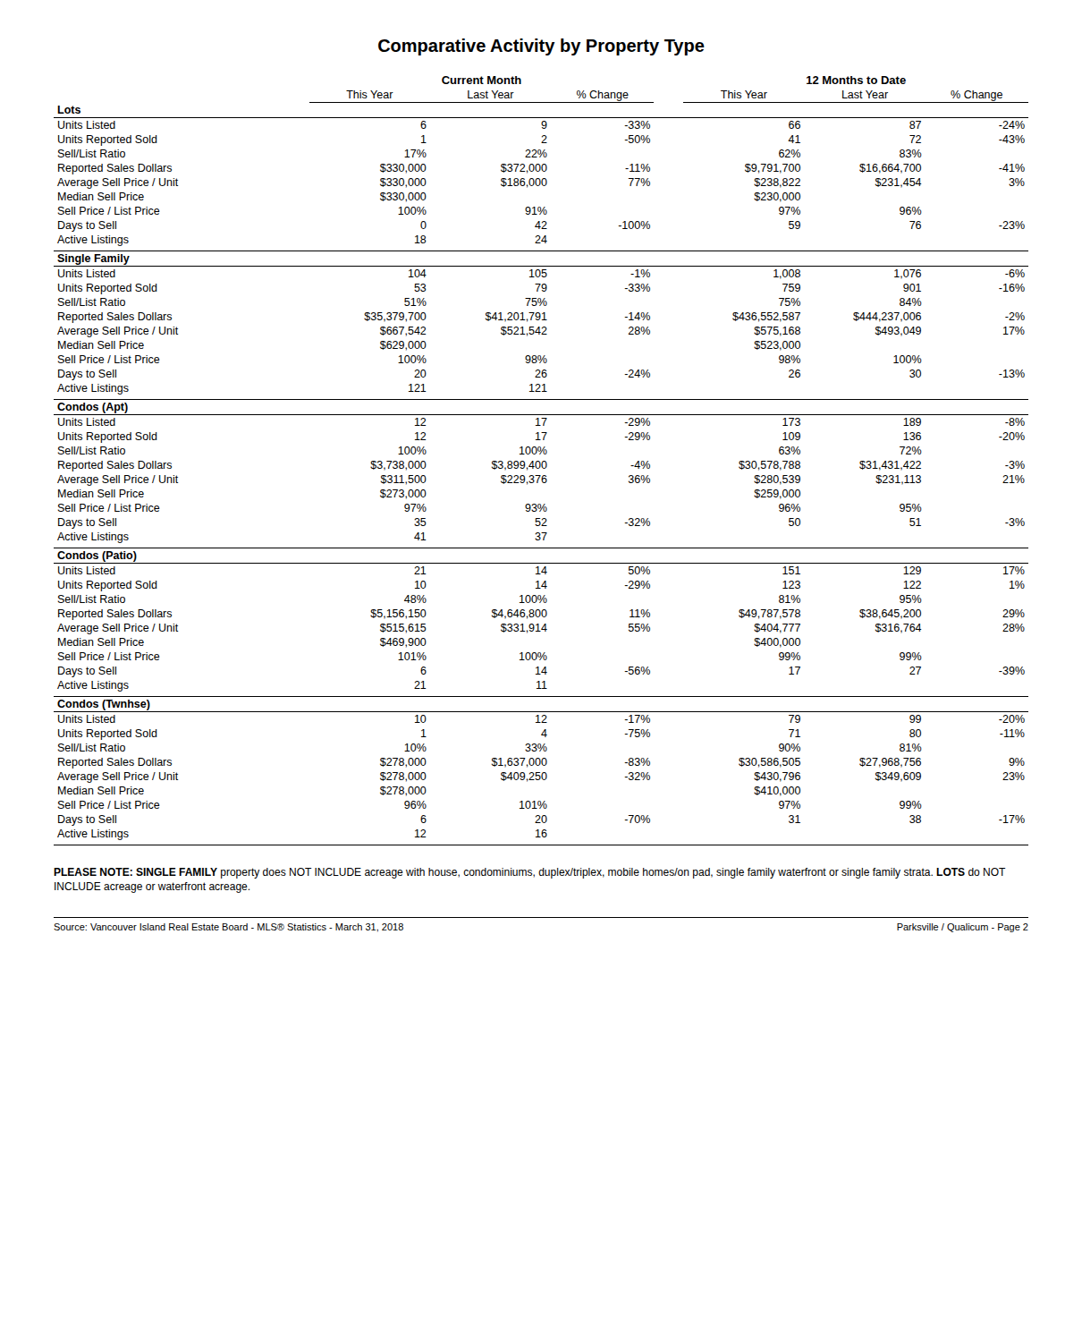Comparative Activity by Property Type
| | Current Month | | 12 Months to Date |
| --- | --- | --- | --- |
| | This Year | Last Year | % Change | | This Year | Last Year | % Change |
| Lots |
| Units Listed | 6 | 9 | -33% | | 66 | 87 | -24% |
| Units Reported Sold | 1 | 2 | -50% | | 41 | 72 | -43% |
| Sell/List Ratio | 17% | 22% | | | 62% | 83% | |
| Reported Sales Dollars | $330,000 | $372,000 | -11% | | $9,791,700 | $16,664,700 | -41% |
| Average Sell Price / Unit | $330,000 | $186,000 | 77% | | $238,822 | $231,454 | 3% |
| Median Sell Price | $330,000 | | | | $230,000 | | |
| Sell Price / List Price | 100% | 91% | | | 97% | 96% | |
| Days to Sell | 0 | 42 | -100% | | 59 | 76 | -23% |
| Active Listings | 18 | 24 | | | | | |
| Single Family |
| Units Listed | 104 | 105 | -1% | | 1,008 | 1,076 | -6% |
| Units Reported Sold | 53 | 79 | -33% | | 759 | 901 | -16% |
| Sell/List Ratio | 51% | 75% | | | 75% | 84% | |
| Reported Sales Dollars | $35,379,700 | $41,201,791 | -14% | | $436,552,587 | $444,237,006 | -2% |
| Average Sell Price / Unit | $667,542 | $521,542 | 28% | | $575,168 | $493,049 | 17% |
| Median Sell Price | $629,000 | | | | $523,000 | | |
| Sell Price / List Price | 100% | 98% | | | 98% | 100% | |
| Days to Sell | 20 | 26 | -24% | | 26 | 30 | -13% |
| Active Listings | 121 | 121 | | | | | |
| Condos (Apt) |
| Units Listed | 12 | 17 | -29% | | 173 | 189 | -8% |
| Units Reported Sold | 12 | 17 | -29% | | 109 | 136 | -20% |
| Sell/List Ratio | 100% | 100% | | | 63% | 72% | |
| Reported Sales Dollars | $3,738,000 | $3,899,400 | -4% | | $30,578,788 | $31,431,422 | -3% |
| Average Sell Price / Unit | $311,500 | $229,376 | 36% | | $280,539 | $231,113 | 21% |
| Median Sell Price | $273,000 | | | | $259,000 | | |
| Sell Price / List Price | 97% | 93% | | | 96% | 95% | |
| Days to Sell | 35 | 52 | -32% | | 50 | 51 | -3% |
| Active Listings | 41 | 37 | | | | | |
| Condos (Patio) |
| Units Listed | 21 | 14 | 50% | | 151 | 129 | 17% |
| Units Reported Sold | 10 | 14 | -29% | | 123 | 122 | 1% |
| Sell/List Ratio | 48% | 100% | | | 81% | 95% | |
| Reported Sales Dollars | $5,156,150 | $4,646,800 | 11% | | $49,787,578 | $38,645,200 | 29% |
| Average Sell Price / Unit | $515,615 | $331,914 | 55% | | $404,777 | $316,764 | 28% |
| Median Sell Price | $469,900 | | | | $400,000 | | |
| Sell Price / List Price | 101% | 100% | | | 99% | 99% | |
| Days to Sell | 6 | 14 | -56% | | 17 | 27 | -39% |
| Active Listings | 21 | 11 | | | | | |
| Condos (Twnhse) |
| Units Listed | 10 | 12 | -17% | | 79 | 99 | -20% |
| Units Reported Sold | 1 | 4 | -75% | | 71 | 80 | -11% |
| Sell/List Ratio | 10% | 33% | | | 90% | 81% | |
| Reported Sales Dollars | $278,000 | $1,637,000 | -83% | | $30,586,505 | $27,968,756 | 9% |
| Average Sell Price / Unit | $278,000 | $409,250 | -32% | | $430,796 | $349,609 | 23% |
| Median Sell Price | $278,000 | | | | $410,000 | | |
| Sell Price / List Price | 96% | 101% | | | 97% | 99% | |
| Days to Sell | 6 | 20 | -70% | | 31 | 38 | -17% |
| Active Listings | 12 | 16 | | | | | |
PLEASE NOTE: SINGLE FAMILY property does NOT INCLUDE acreage with house, condominiums, duplex/triplex, mobile homes/on pad, single family waterfront or single family strata. LOTS do NOT INCLUDE acreage or waterfront acreage.
Source: Vancouver Island Real Estate Board - MLS® Statistics - March 31, 2018 Parksville / Qualicum - Page 2